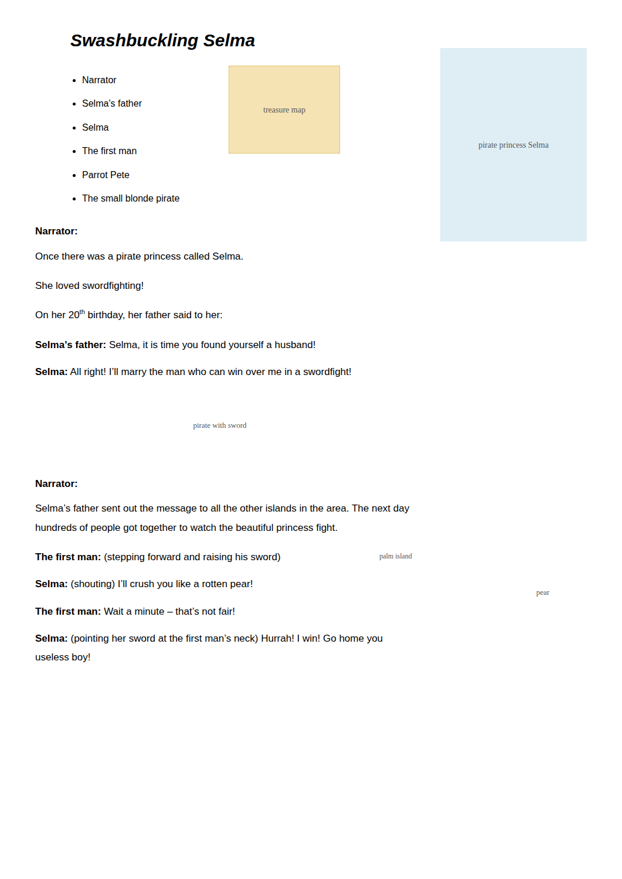Swashbuckling Selma
Narrator
Selma’s father
Selma
The first man
Parrot Pete
The small blonde pirate
Narrator:
Once there was a pirate princess called Selma.
She loved swordfighting!
On her 20th birthday, her father said to her:
Selma’s father: Selma, it is time you found yourself a husband!
Selma: All right! I’ll marry the man who can win over me in a swordfight!
Narrator:
Selma’s father sent out the message to all the other islands in the area. The next day hundreds of people got together to watch the beautiful princess fight.
The first man: (stepping forward and raising his sword)
Selma: (shouting) I’ll crush you like a rotten pear!
The first man: Wait a minute – that’s not fair!
Selma: (pointing her sword at the first man’s neck) Hurrah! I win! Go home you useless boy!